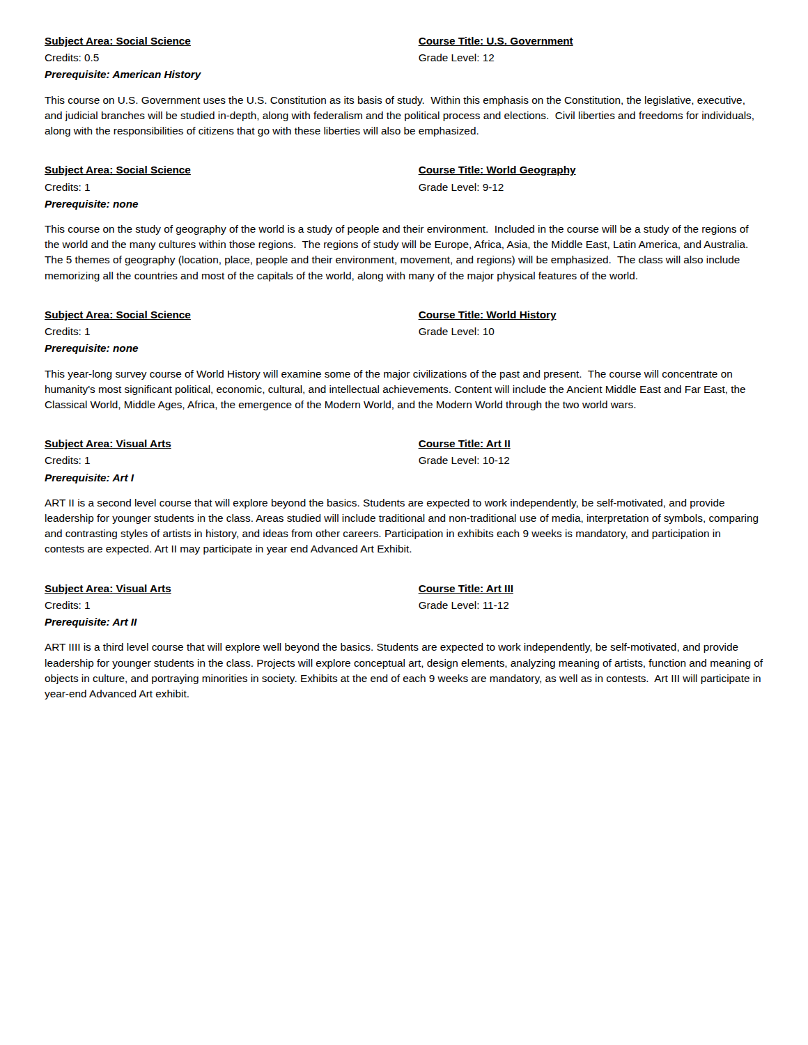Subject Area: Social Science
Course Title: U.S. Government
Credits: 0.5
Grade Level: 12
Prerequisite: American History
This course on U.S. Government uses the U.S. Constitution as its basis of study. Within this emphasis on the Constitution, the legislative, executive, and judicial branches will be studied in-depth, along with federalism and the political process and elections. Civil liberties and freedoms for individuals, along with the responsibilities of citizens that go with these liberties will also be emphasized.
Subject Area: Social Science
Course Title: World Geography
Credits: 1
Grade Level: 9-12
Prerequisite: none
This course on the study of geography of the world is a study of people and their environment. Included in the course will be a study of the regions of the world and the many cultures within those regions. The regions of study will be Europe, Africa, Asia, the Middle East, Latin America, and Australia. The 5 themes of geography (location, place, people and their environment, movement, and regions) will be emphasized. The class will also include memorizing all the countries and most of the capitals of the world, along with many of the major physical features of the world.
Subject Area: Social Science
Course Title: World History
Credits: 1
Grade Level: 10
Prerequisite: none
This year-long survey course of World History will examine some of the major civilizations of the past and present. The course will concentrate on humanity's most significant political, economic, cultural, and intellectual achievements. Content will include the Ancient Middle East and Far East, the Classical World, Middle Ages, Africa, the emergence of the Modern World, and the Modern World through the two world wars.
Subject Area: Visual Arts
Course Title: Art II
Credits: 1
Grade Level: 10-12
Prerequisite: Art I
ART II is a second level course that will explore beyond the basics. Students are expected to work independently, be self-motivated, and provide leadership for younger students in the class. Areas studied will include traditional and non-traditional use of media, interpretation of symbols, comparing and contrasting styles of artists in history, and ideas from other careers. Participation in exhibits each 9 weeks is mandatory, and participation in contests are expected. Art II may participate in year end Advanced Art Exhibit.
Subject Area: Visual Arts
Course Title: Art III
Credits: 1
Grade Level: 11-12
Prerequisite: Art II
ART IIII is a third level course that will explore well beyond the basics. Students are expected to work independently, be self-motivated, and provide leadership for younger students in the class. Projects will explore conceptual art, design elements, analyzing meaning of artists, function and meaning of objects in culture, and portraying minorities in society. Exhibits at the end of each 9 weeks are mandatory, as well as in contests. Art III will participate in year-end Advanced Art exhibit.